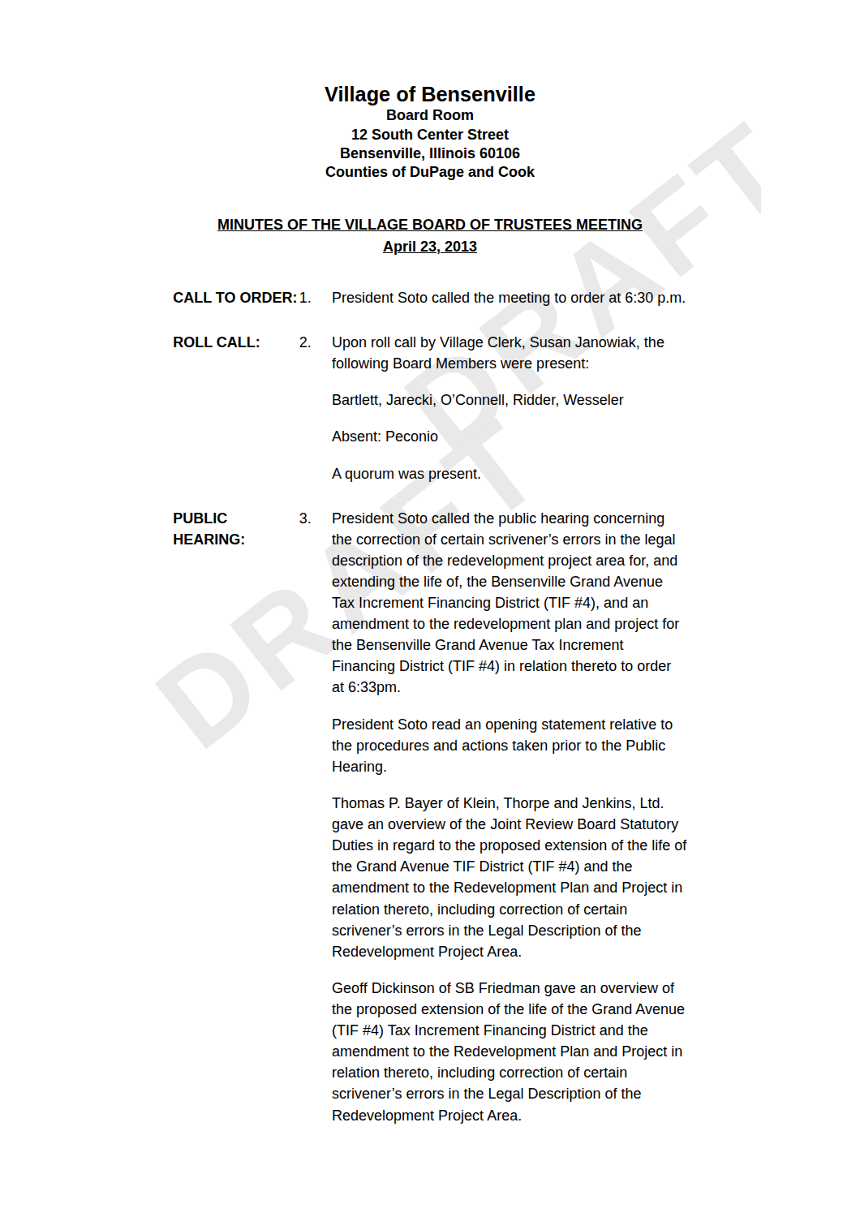DRAFT DRAFT
Village of Bensenville
Board Room
12 South Center Street
Bensenville, Illinois 60106
Counties of DuPage and Cook
MINUTES OF THE VILLAGE BOARD OF TRUSTEES MEETING
April 23, 2013
| CALL TO ORDER: | 1. | President Soto called the meeting to order at 6:30 p.m. |
| ROLL CALL: | 2. | Upon roll call by Village Clerk, Susan Janowiak, the following Board Members were present: Bartlett, Jarecki, O’Connell, Ridder, Wesseler Absent: Peconio A quorum was present. |
| PUBLIC HEARING: | 3. | President Soto called the public hearing concerning the correction of certain scrivener’s errors in the legal description of the redevelopment project area for, and extending the life of, the Bensenville Grand Avenue Tax Increment Financing District (TIF #4), and an amendment to the redevelopment plan and project for the Bensenville Grand Avenue Tax Increment Financing District (TIF #4) in relation thereto to order at 6:33pm. President Soto read an opening statement relative to the procedures and actions taken prior to the Public Hearing. Thomas P. Bayer of Klein, Thorpe and Jenkins, Ltd. gave an overview of the Joint Review Board Statutory Duties in regard to the proposed extension of the life of the Grand Avenue TIF District (TIF #4) and the amendment to the Redevelopment Plan and Project in relation thereto, including correction of certain scrivener’s errors in the Legal Description of the Redevelopment Project Area. Geoff Dickinson of SB Friedman gave an overview of the proposed extension of the life of the Grand Avenue (TIF #4) Tax Increment Financing District and the amendment to the Redevelopment Plan and Project in relation thereto, including correction of certain scrivener’s errors in the Legal Description of the Redevelopment Project Area. |